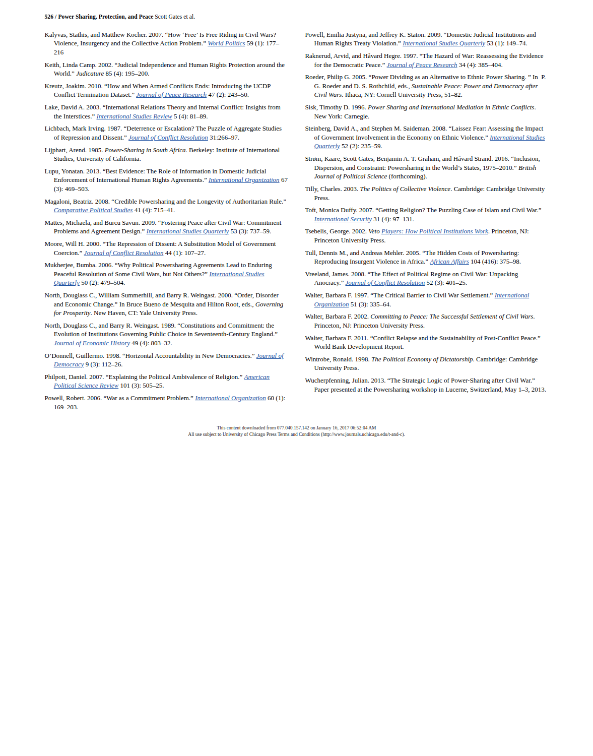526 / Power Sharing, Protection, and Peace Scott Gates et al.
Kalyvas, Stathis, and Matthew Kocher. 2007. “How ‘Free’ Is Free Riding in Civil Wars? Violence, Insurgency and the Collective Action Problem.” World Politics 59 (1): 177–216
Keith, Linda Camp. 2002. “Judicial Independence and Human Rights Protection around the World.” Judicature 85 (4): 195–200.
Kreutz, Joakim. 2010. “How and When Armed Conflicts Ends: Introducing the UCDP Conflict Termination Dataset.” Journal of Peace Research 47 (2): 243–50.
Lake, David A. 2003. “International Relations Theory and Internal Conflict: Insights from the Interstices.” International Studies Review 5 (4): 81–89.
Lichbach, Mark Irving. 1987. “Deterrence or Escalation? The Puzzle of Aggregate Studies of Repression and Dissent.” Journal of Conflict Resolution 31:266–97.
Lijphart, Arend. 1985. Power-Sharing in South Africa. Berkeley: Institute of International Studies, University of California.
Lupu, Yonatan. 2013. “Best Evidence: The Role of Information in Domestic Judicial Enforcement of International Human Rights Agreements.” International Organization 67 (3): 469–503.
Magaloni, Beatriz. 2008. “Credible Powersharing and the Longevity of Authoritarian Rule.” Comparative Political Studies 41 (4): 715–41.
Mattes, Michaela, and Burcu Savun. 2009. “Fostering Peace after Civil War: Commitment Problems and Agreement Design.” International Studies Quarterly 53 (3): 737–59.
Moore, Will H. 2000. “The Repression of Dissent: A Substitution Model of Government Coercion.” Journal of Conflict Resolution 44 (1): 107–27.
Mukherjee, Bumba. 2006. “Why Political Powersharing Agreements Lead to Enduring Peaceful Resolution of Some Civil Wars, but Not Others?” International Studies Quarterly 50 (2): 479–504.
North, Douglass C., William Summerhill, and Barry R. Weingast. 2000. “Order, Disorder and Economic Change.” In Bruce Bueno de Mesquita and Hilton Root, eds., Governing for Prosperity. New Haven, CT: Yale University Press.
North, Douglass C., and Barry R. Weingast. 1989. “Constitutions and Commitment: the Evolution of Institutions Governing Public Choice in Seventeenth-Century England.” Journal of Economic History 49 (4): 803–32.
O’Donnell, Guillermo. 1998. “Horizontal Accountability in New Democracies.” Journal of Democracy 9 (3): 112–26.
Philpott, Daniel. 2007. “Explaining the Political Ambivalence of Religion.” American Political Science Review 101 (3): 505–25.
Powell, Robert. 2006. “War as a Commitment Problem.” International Organization 60 (1): 169–203.
Powell, Emilia Justyna, and Jeffrey K. Staton. 2009. “Domestic Judicial Institutions and Human Rights Treaty Violation.” International Studies Quarterly 53 (1): 149–74.
Raknerud, Arvid, and Håvard Hegre. 1997. “The Hazard of War: Reassessing the Evidence for the Democratic Peace.” Journal of Peace Research 34 (4): 385–404.
Roeder, Philip G. 2005. “Power Dividing as an Alternative to Ethnic Power Sharing. ” In P. G. Roeder and D. S. Rothchild, eds., Sustainable Peace: Power and Democracy after Civil Wars. Ithaca, NY: Cornell University Press, 51–82.
Sisk, Timothy D. 1996. Power Sharing and International Mediation in Ethnic Conflicts. New York: Carnegie.
Steinberg, David A., and Stephen M. Saideman. 2008. “Laissez Fear: Assessing the Impact of Government Involvement in the Economy on Ethnic Violence.” International Studies Quarterly 52 (2): 235–59.
Strøm, Kaare, Scott Gates, Benjamin A. T. Graham, and Håvard Strand. 2016. “Inclusion, Dispersion, and Constraint: Powersharing in the World’s States, 1975–2010.” British Journal of Political Science (forthcoming).
Tilly, Charles. 2003. The Politics of Collective Violence. Cambridge: Cambridge University Press.
Toft, Monica Duffy. 2007. “Getting Religion? The Puzzling Case of Islam and Civil War.” International Security 31 (4): 97–131.
Tsebelis, George. 2002. Veto Players: How Political Institutions Work. Princeton, NJ: Princeton University Press.
Tull, Dennis M., and Andreas Mehler. 2005. “The Hidden Costs of Powersharing: Reproducing Insurgent Violence in Africa.” African Affairs 104 (416): 375–98.
Vreeland, James. 2008. “The Effect of Political Regime on Civil War: Unpacking Anocracy.” Journal of Conflict Resolution 52 (3): 401–25.
Walter, Barbara F. 1997. “The Critical Barrier to Civil War Settlement.” International Organization 51 (3): 335–64.
Walter, Barbara F. 2002. Committing to Peace: The Successful Settlement of Civil Wars. Princeton, NJ: Princeton University Press.
Walter, Barbara F. 2011. “Conflict Relapse and the Sustainability of Post-Conflict Peace.” World Bank Development Report.
Wintrobe, Ronald. 1998. The Political Economy of Dictatorship. Cambridge: Cambridge University Press.
Wucherpfenning, Julian. 2013. “The Strategic Logic of Power-Sharing after Civil War.” Paper presented at the Powersharing workshop in Lucerne, Switzerland, May 1–3, 2013.
This content downloaded from 077.040.157.142 on January 16, 2017 06:52:04 AM
All use subject to University of Chicago Press Terms and Conditions (http://www.journals.uchicago.edu/t-and-c).